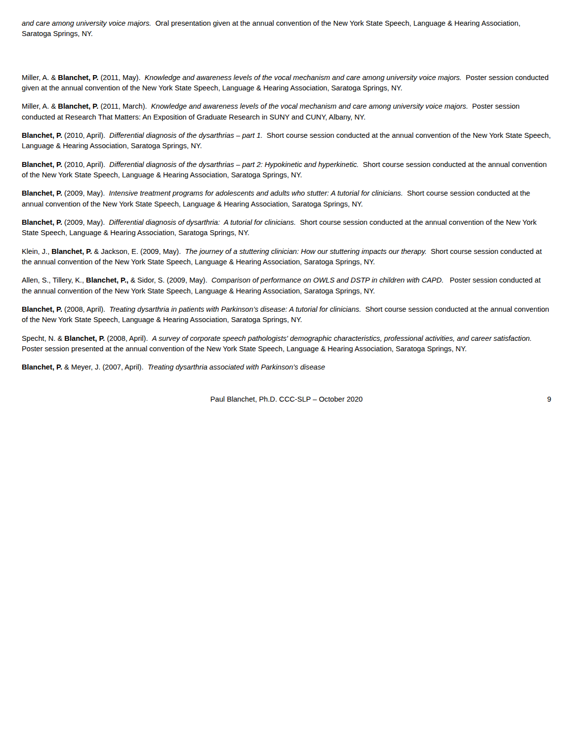and care among university voice majors. Oral presentation given at the annual convention of the New York State Speech, Language & Hearing Association, Saratoga Springs, NY.
Miller, A. & Blanchet, P. (2011, May). Knowledge and awareness levels of the vocal mechanism and care among university voice majors. Poster session conducted given at the annual convention of the New York State Speech, Language & Hearing Association, Saratoga Springs, NY.
Miller, A. & Blanchet, P. (2011, March). Knowledge and awareness levels of the vocal mechanism and care among university voice majors. Poster session conducted at Research That Matters: An Exposition of Graduate Research in SUNY and CUNY, Albany, NY.
Blanchet, P. (2010, April). Differential diagnosis of the dysarthrias – part 1. Short course session conducted at the annual convention of the New York State Speech, Language & Hearing Association, Saratoga Springs, NY.
Blanchet, P. (2010, April). Differential diagnosis of the dysarthrias – part 2: Hypokinetic and hyperkinetic. Short course session conducted at the annual convention of the New York State Speech, Language & Hearing Association, Saratoga Springs, NY.
Blanchet, P. (2009, May). Intensive treatment programs for adolescents and adults who stutter: A tutorial for clinicians. Short course session conducted at the annual convention of the New York State Speech, Language & Hearing Association, Saratoga Springs, NY.
Blanchet, P. (2009, May). Differential diagnosis of dysarthria: A tutorial for clinicians. Short course session conducted at the annual convention of the New York State Speech, Language & Hearing Association, Saratoga Springs, NY.
Klein, J., Blanchet, P. & Jackson, E. (2009, May). The journey of a stuttering clinician: How our stuttering impacts our therapy. Short course session conducted at the annual convention of the New York State Speech, Language & Hearing Association, Saratoga Springs, NY.
Allen, S., Tillery, K., Blanchet, P., & Sidor, S. (2009, May). Comparison of performance on OWLS and DSTP in children with CAPD. Poster session conducted at the annual convention of the New York State Speech, Language & Hearing Association, Saratoga Springs, NY.
Blanchet, P. (2008, April). Treating dysarthria in patients with Parkinson’s disease: A tutorial for clinicians. Short course session conducted at the annual convention of the New York State Speech, Language & Hearing Association, Saratoga Springs, NY.
Specht, N. & Blanchet, P. (2008, April). A survey of corporate speech pathologists' demographic characteristics, professional activities, and career satisfaction. Poster session presented at the annual convention of the New York State Speech, Language & Hearing Association, Saratoga Springs, NY.
Blanchet, P. & Meyer, J. (2007, April). Treating dysarthria associated with Parkinson’s disease
Paul Blanchet, Ph.D. CCC-SLP – October 2020
9